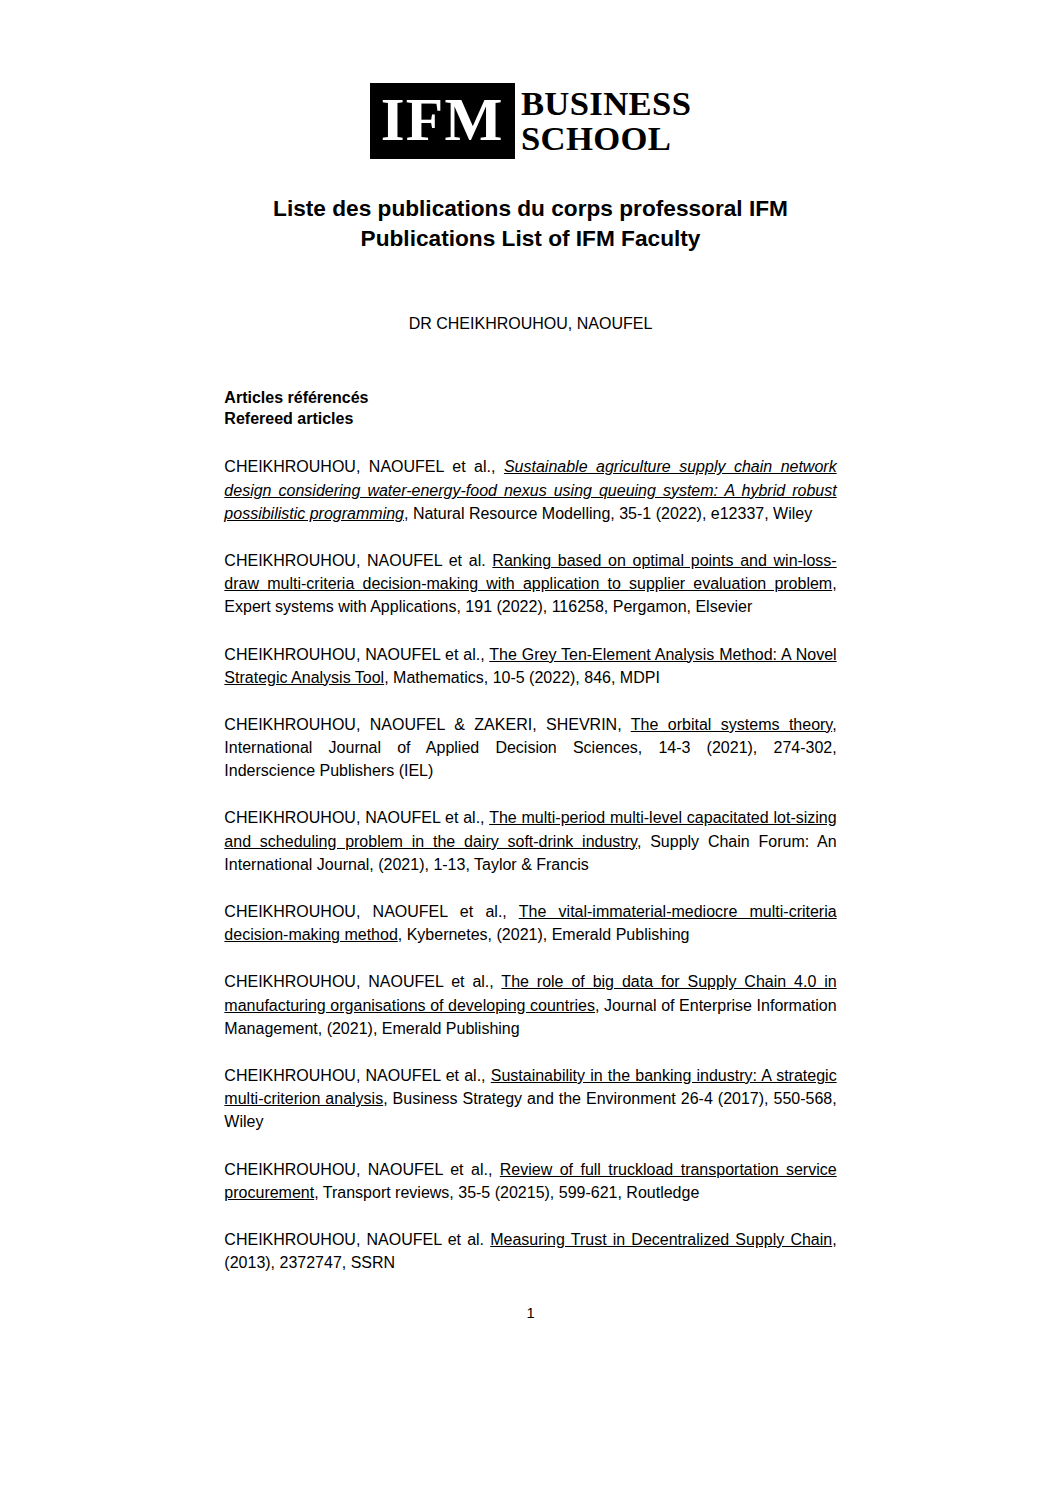IFM BUSINESS SCHOOL
Liste des publications du corps professoral IFM
Publications List of IFM Faculty
DR CHEIKHROUHOU, NAOUFEL
Articles référencés
Refereed articles
CHEIKHROUHOU, NAOUFEL et al., Sustainable agriculture supply chain network design considering water-energy-food nexus using queuing system: A hybrid robust possibilistic programming, Natural Resource Modelling, 35-1 (2022), e12337, Wiley
CHEIKHROUHOU, NAOUFEL et al. Ranking based on optimal points and win-loss-draw multi-criteria decision-making with application to supplier evaluation problem, Expert systems with Applications, 191 (2022), 116258, Pergamon, Elsevier
CHEIKHROUHOU, NAOUFEL et al., The Grey Ten-Element Analysis Method: A Novel Strategic Analysis Tool, Mathematics, 10-5 (2022), 846, MDPI
CHEIKHROUHOU, NAOUFEL & ZAKERI, SHEVRIN, The orbital systems theory, International Journal of Applied Decision Sciences, 14-3 (2021), 274-302, Inderscience Publishers (IEL)
CHEIKHROUHOU, NAOUFEL et al., The multi-period multi-level capacitated lot-sizing and scheduling problem in the dairy soft-drink industry, Supply Chain Forum: An International Journal, (2021), 1-13, Taylor & Francis
CHEIKHROUHOU, NAOUFEL et al., The vital-immaterial-mediocre multi-criteria decision-making method, Kybernetes, (2021), Emerald Publishing
CHEIKHROUHOU, NAOUFEL et al., The role of big data for Supply Chain 4.0 in manufacturing organisations of developing countries, Journal of Enterprise Information Management, (2021), Emerald Publishing
CHEIKHROUHOU, NAOUFEL et al., Sustainability in the banking industry: A strategic multi‐criterion analysis, Business Strategy and the Environment 26-4 (2017), 550-568, Wiley
CHEIKHROUHOU, NAOUFEL et al., Review of full truckload transportation service procurement, Transport reviews, 35-5 (20215), 599-621, Routledge
CHEIKHROUHOU, NAOUFEL et al. Measuring Trust in Decentralized Supply Chain, (2013), 2372747, SSRN
1